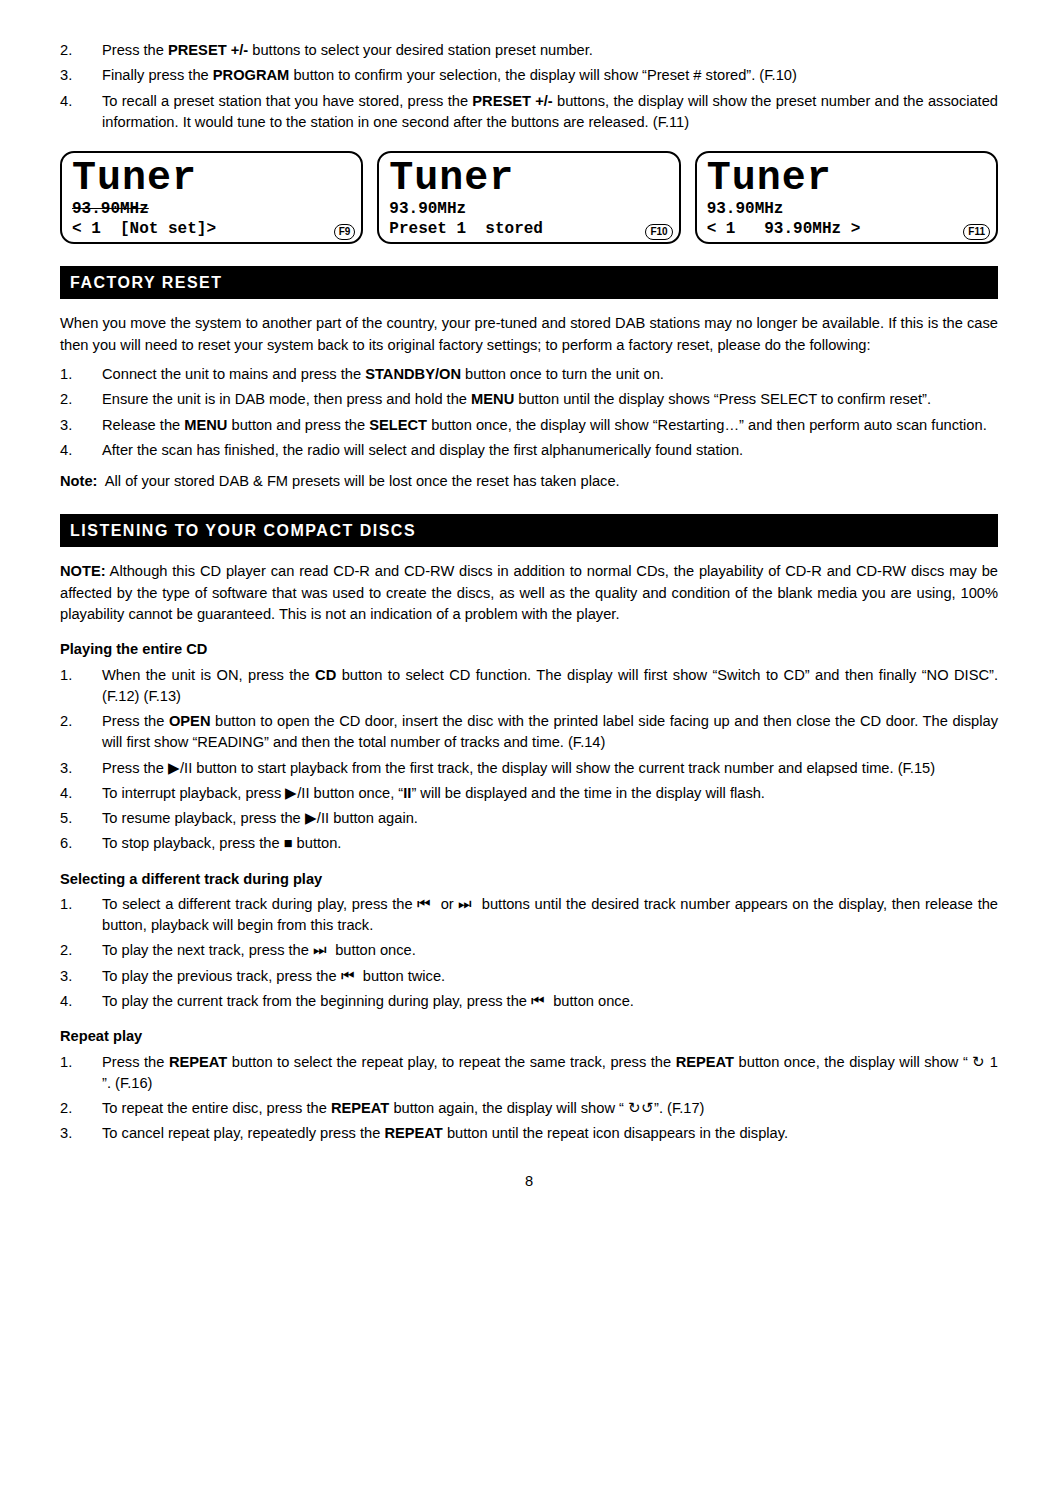2. Press the PRESET +/- buttons to select your desired station preset number.
3. Finally press the PROGRAM button to confirm your selection, the display will show “Preset # stored”. (F.10)
4. To recall a preset station that you have stored, press the PRESET +/- buttons, the display will show the preset number and the associated information. It would tune to the station in one second after the buttons are released. (F.11)
Tuner
93.90MHz
< 1 [Not set]>
F9
Tuner
93.90MHz
Preset 1 stored
F10
Tuner
93.90MHz
< 1 93.90MHz >
F11
FACTORY RESET
When you move the system to another part of the country, your pre-tuned and stored DAB stations may no longer be available. If this is the case then you will need to reset your system back to its original factory settings; to perform a factory reset, please do the following:
1. Connect the unit to mains and press the STANDBY/ON button once to turn the unit on.
2. Ensure the unit is in DAB mode, then press and hold the MENU button until the display shows “Press SELECT to confirm reset”.
3. Release the MENU button and press the SELECT button once, the display will show “Restarting…” and then perform auto scan function.
4. After the scan has finished, the radio will select and display the first alphanumerically found station.
Note: All of your stored DAB & FM presets will be lost once the reset has taken place.
LISTENING TO YOUR COMPACT DISCS
NOTE: Although this CD player can read CD-R and CD-RW discs in addition to normal CDs, the playability of CD-R and CD-RW discs may be affected by the type of software that was used to create the discs, as well as the quality and condition of the blank media you are using, 100% playability cannot be guaranteed. This is not an indication of a problem with the player.
Playing the entire CD
1. When the unit is ON, press the CD button to select CD function. The display will first show “Switch to CD” and then finally “NO DISC”. (F.12) (F.13)
2. Press the OPEN button to open the CD door, insert the disc with the printed label side facing up and then close the CD door. The display will first show “READING” and then the total number of tracks and time. (F.14)
3. Press the ▶/II button to start playback from the first track, the display will show the current track number and elapsed time. (F.15)
4. To interrupt playback, press ▶/II button once, “II” will be displayed and the time in the display will flash.
5. To resume playback, press the ▶/II button again.
6. To stop playback, press the ■ button.
Selecting a different track during play
1. To select a different track during play, press the ⏮ or ⏭ buttons until the desired track number appears on the display, then release the button, playback will begin from this track.
2. To play the next track, press the ⏭ button once.
3. To play the previous track, press the ⏮ button twice.
4. To play the current track from the beginning during play, press the ⏮ button once.
Repeat play
1. Press the REPEAT button to select the repeat play, to repeat the same track, press the REPEAT button once, the display will show “ ↻ 1 ”. (F.16)
2. To repeat the entire disc, press the REPEAT button again, the display will show “ ↻↺”. (F.17)
3. To cancel repeat play, repeatedly press the REPEAT button until the repeat icon disappears in the display.
8